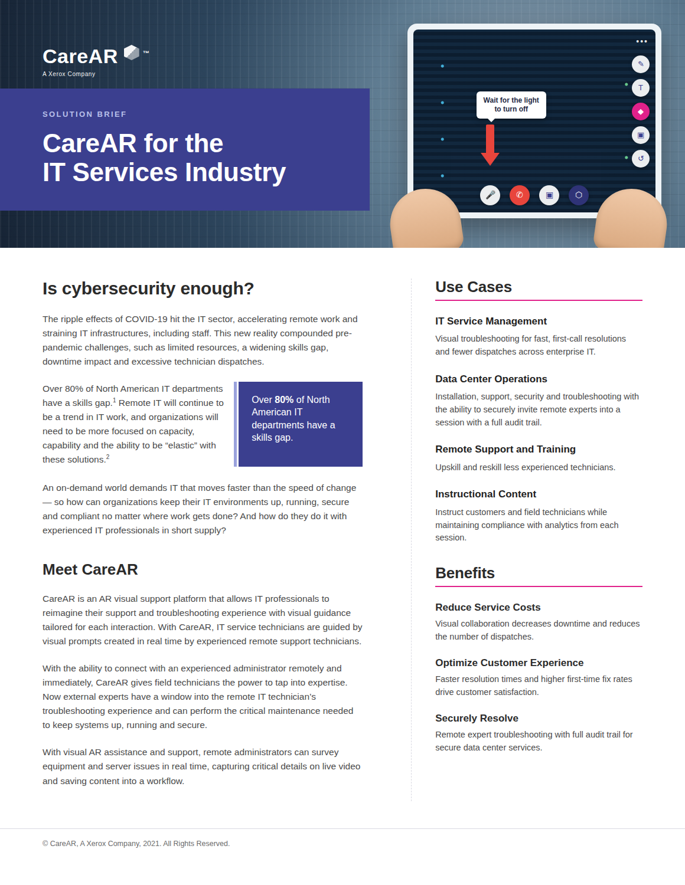CareAR ™
A Xerox Company
•••
Wait for the light
to turn off
✎
T
◆
▣
↺
🎤
✆
▣
⬡
Solution Brief
CareAR for the
IT Services Industry
Is cybersecurity enough?
The ripple effects of COVID-19 hit the IT sector, accelerating remote work and straining IT infrastructures, including staff. This new reality compounded pre-pandemic challenges, such as limited resources, a widening skills gap, downtime impact and excessive technician dispatches.
Over 80% of North American IT departments have a skills gap.1 Remote IT will continue to be a trend in IT work, and organizations will need to be more focused on capacity, capability and the ability to be “elastic” with these solutions.2
Over 80% of North American IT departments have a skills gap.
An on-demand world demands IT that moves faster than the speed of change — so how can organizations keep their IT environments up, running, secure and compliant no matter where work gets done? And how do they do it with experienced IT professionals in short supply?
Meet CareAR
CareAR is an AR visual support platform that allows IT professionals to reimagine their support and troubleshooting experience with visual guidance tailored for each interaction. With CareAR, IT service technicians are guided by visual prompts created in real time by experienced remote support technicians.
With the ability to connect with an experienced administrator remotely and immediately, CareAR gives field technicians the power to tap into expertise. Now external experts have a window into the remote IT technician’s troubleshooting experience and can perform the critical maintenance needed to keep systems up, running and secure.
With visual AR assistance and support, remote administrators can survey equipment and server issues in real time, capturing critical details on live video and saving content into a workflow.
Use Cases
IT Service Management
Visual troubleshooting for fast, first-call resolutions and fewer dispatches across enterprise IT.
Data Center Operations
Installation, support, security and troubleshooting with the ability to securely invite remote experts into a session with a full audit trail.
Remote Support and Training
Upskill and reskill less experienced technicians.
Instructional Content
Instruct customers and field technicians while maintaining compliance with analytics from each session.
Benefits
Reduce Service Costs
Visual collaboration decreases downtime and reduces the number of dispatches.
Optimize Customer Experience
Faster resolution times and higher first-time fix rates drive customer satisfaction.
Securely Resolve
Remote expert troubleshooting with full audit trail for secure data center services.
© CareAR, A Xerox Company, 2021. All Rights Reserved.